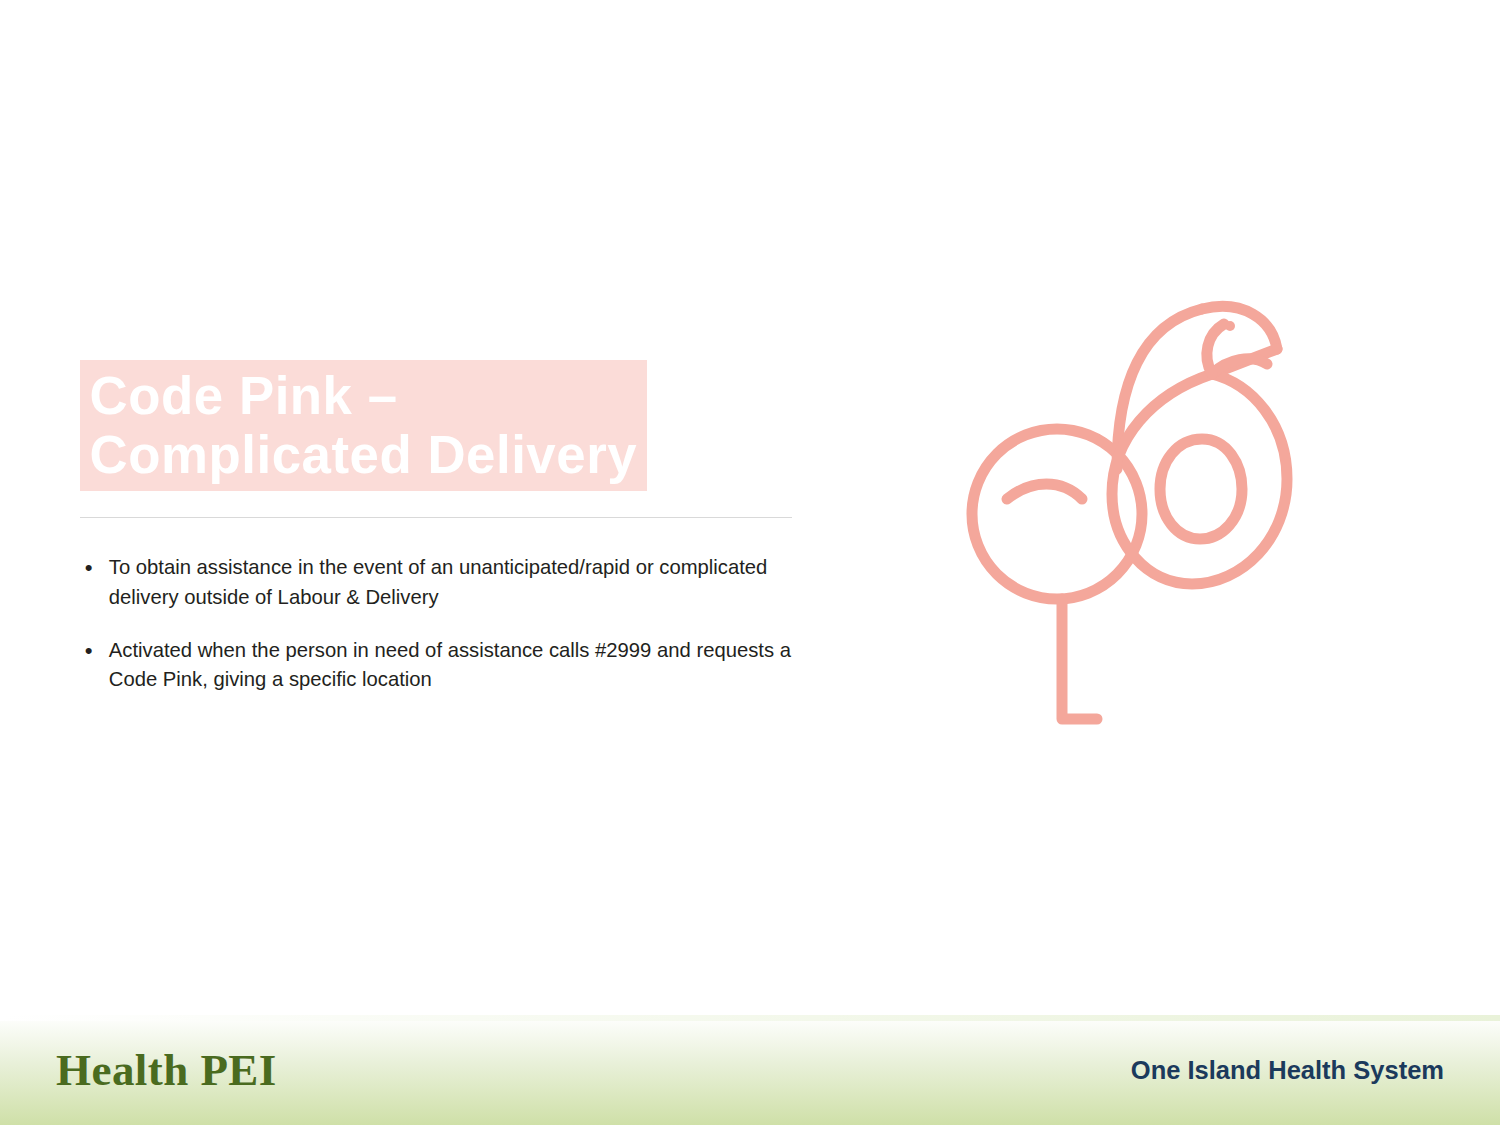Code Pink –
Complicated Delivery
To obtain assistance in the event of an unanticipated/rapid or complicated delivery outside of Labour & Delivery
Activated when the person in need of assistance calls #2999 and requests a Code Pink, giving a specific location
Stork carrying a baby bundle
Health PEI
One Island Health System